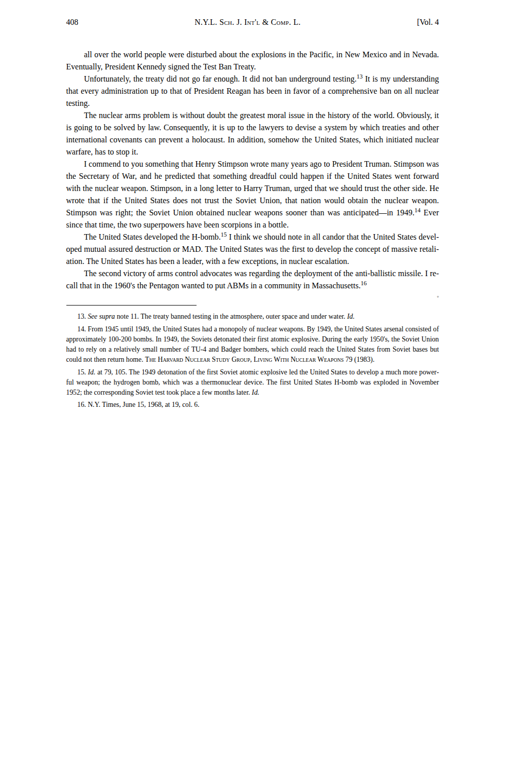408 N.Y.L. Sch. J. Int'l & Comp. L. [Vol. 4
all over the world people were disturbed about the explosions in the Pacific, in New Mexico and in Nevada. Eventually, President Kennedy signed the Test Ban Treaty.
Unfortunately, the treaty did not go far enough. It did not ban underground testing.13 It is my understanding that every administration up to that of President Reagan has been in favor of a comprehensive ban on all nuclear testing.
The nuclear arms problem is without doubt the greatest moral issue in the history of the world. Obviously, it is going to be solved by law. Consequently, it is up to the lawyers to devise a system by which treaties and other international covenants can prevent a holocaust. In addition, somehow the United States, which initiated nuclear warfare, has to stop it.
I commend to you something that Henry Stimpson wrote many years ago to President Truman. Stimpson was the Secretary of War, and he predicted that something dreadful could happen if the United States went forward with the nuclear weapon. Stimpson, in a long letter to Harry Truman, urged that we should trust the other side. He wrote that if the United States does not trust the Soviet Union, that nation would obtain the nuclear weapon. Stimpson was right; the Soviet Union obtained nuclear weapons sooner than was anticipated—in 1949.14 Ever since that time, the two superpowers have been scorpions in a bottle.
The United States developed the H-bomb.15 I think we should note in all candor that the United States developed mutual assured destruction or MAD. The United States was the first to develop the concept of massive retaliation. The United States has been a leader, with a few exceptions, in nuclear escalation.
The second victory of arms control advocates was regarding the deployment of the anti-ballistic missile. I recall that in the 1960's the Pentagon wanted to put ABMs in a community in Massachusetts.16
◦
13. See supra note 11. The treaty banned testing in the atmosphere, outer space and under water. Id.
14. From 1945 until 1949, the United States had a monopoly of nuclear weapons. By 1949, the United States arsenal consisted of approximately 100-200 bombs. In 1949, the Soviets detonated their first atomic explosive. During the early 1950's, the Soviet Union had to rely on a relatively small number of TU-4 and Badger bombers, which could reach the United States from Soviet bases but could not then return home. The Harvard Nuclear Study Group, Living With Nuclear Weapons 79 (1983).
15. Id. at 79, 105. The 1949 detonation of the first Soviet atomic explosive led the United States to develop a much more powerful weapon; the hydrogen bomb, which was a thermonuclear device. The first United States H-bomb was exploded in November 1952; the corresponding Soviet test took place a few months later. Id.
16. N.Y. Times, June 15, 1968, at 19, col. 6.